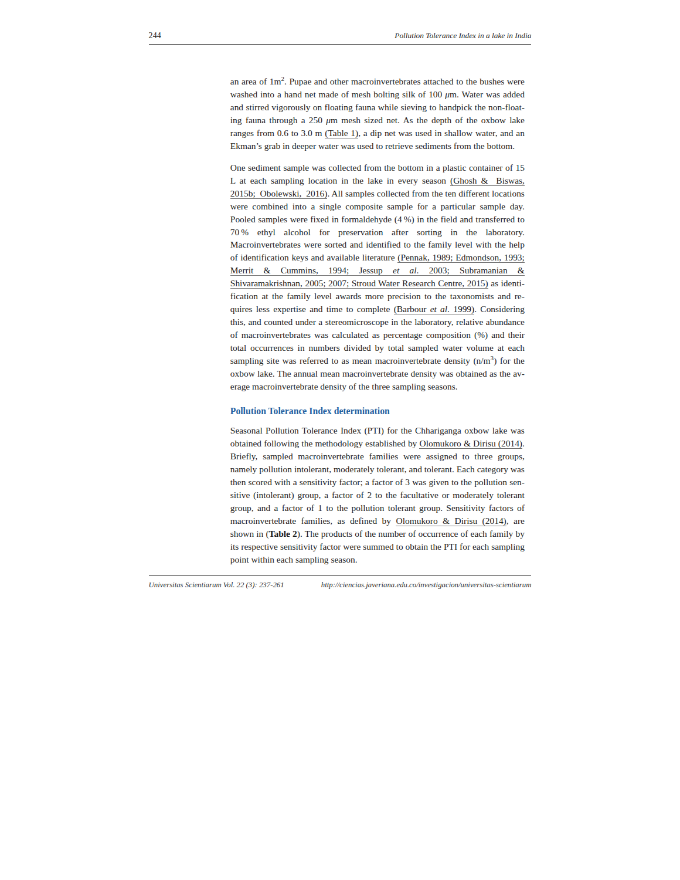244 Pollution Tolerance Index in a lake in India
an area of 1m2. Pupae and other macroinvertebrates attached to the bushes were washed into a hand net made of mesh bolting silk of 100 μm. Water was added and stirred vigorously on floating fauna while sieving to handpick the non-floating fauna through a 250 μm mesh sized net. As the depth of the oxbow lake ranges from 0.6 to 3.0 m (Table 1), a dip net was used in shallow water, and an Ekman’s grab in deeper water was used to retrieve sediments from the bottom.
One sediment sample was collected from the bottom in a plastic container of 15 L at each sampling location in the lake in every season (Ghosh & Biswas, 2015b; Obolewski, 2016). All samples collected from the ten different locations were combined into a single composite sample for a particular sample day. Pooled samples were fixed in formaldehyde (4 %) in the field and transferred to 70 % ethyl alcohol for preservation after sorting in the laboratory. Macroinvertebrates were sorted and identified to the family level with the help of identification keys and available literature (Pennak, 1989; Edmondson, 1993; Merrit & Cummins, 1994; Jessup et al. 2003; Subramanian & Shivaramakrishnan, 2005; 2007; Stroud Water Research Centre, 2015) as identification at the family level awards more precision to the taxonomists and requires less expertise and time to complete (Barbour et al. 1999). Considering this, and counted under a stereomicroscope in the laboratory, relative abundance of macroinvertebrates was calculated as percentage composition (%) and their total occurrences in numbers divided by total sampled water volume at each sampling site was referred to as mean macroinvertebrate density (n/m3) for the oxbow lake. The annual mean macroinvertebrate density was obtained as the average macroinvertebrate density of the three sampling seasons.
Pollution Tolerance Index determination
Seasonal Pollution Tolerance Index (PTI) for the Chhariganga oxbow lake was obtained following the methodology established by Olomukoro & Dirisu (2014). Briefly, sampled macroinvertebrate families were assigned to three groups, namely pollution intolerant, moderately tolerant, and tolerant. Each category was then scored with a sensitivity factor; a factor of 3 was given to the pollution sensitive (intolerant) group, a factor of 2 to the facultative or moderately tolerant group, and a factor of 1 to the pollution tolerant group. Sensitivity factors of macroinvertebrate families, as defined by Olomukoro & Dirisu (2014), are shown in (Table 2). The products of the number of occurrence of each family by its respective sensitivity factor were summed to obtain the PTI for each sampling point within each sampling season.
Universitas Scientiarum Vol. 22 (3): 237-261 http://ciencias.javeriana.edu.co/investigacion/universitas-scientiarum